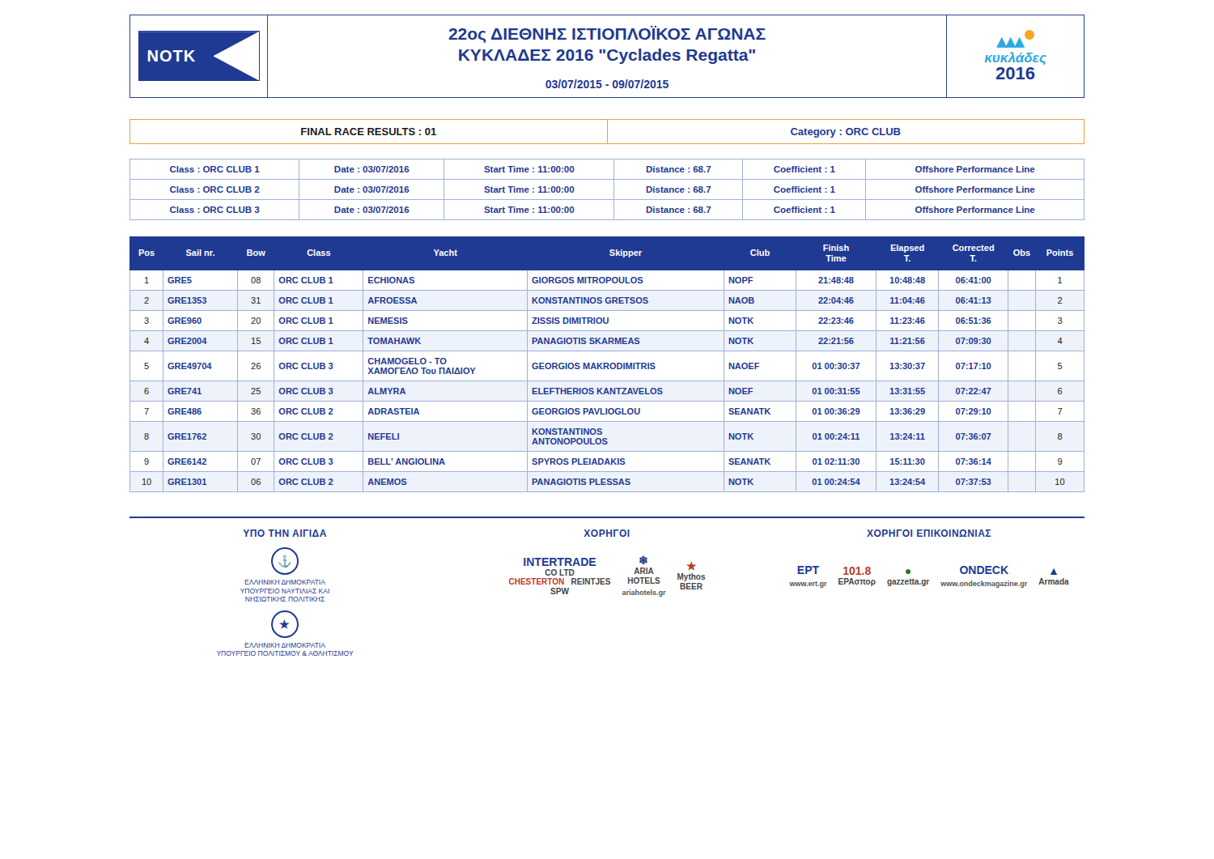NOTK
22ος ΔΙΕΘΝΗΣ ΙΣΤΙΟΠΛΟΪΚΟΣ ΑΓΩΝΑΣ
ΚΥΚΛΑΔΕΣ 2016 "Cyclades Regatta"
03/07/2015 - 09/07/2015
▴▴▴
κυκλάδες
2016
FINAL RACE RESULTS : 01
Category : ORC CLUB
| Class : ORC CLUB 1 | Date : 03/07/2016 | Start Time : 11:00:00 | Distance : 68.7 | Coefficient : 1 | Offshore Performance Line |
| Class : ORC CLUB 2 | Date : 03/07/2016 | Start Time : 11:00:00 | Distance : 68.7 | Coefficient : 1 | Offshore Performance Line |
| Class : ORC CLUB 3 | Date : 03/07/2016 | Start Time : 11:00:00 | Distance : 68.7 | Coefficient : 1 | Offshore Performance Line |
| Pos | Sail nr. | Bow | Class | Yacht | Skipper | Club | Finish Time | Elapsed T. | Corrected T. | Obs | Points |
| --- | --- | --- | --- | --- | --- | --- | --- | --- | --- | --- | --- |
| 1 | GRE5 | 08 | ORC CLUB 1 | ECHIONAS | GIORGOS MITROPOULOS | NOPF | 21:48:48 | 10:48:48 | 06:41:00 | | 1 |
| 2 | GRE1353 | 31 | ORC CLUB 1 | AFROESSA | KONSTANTINOS GRETSOS | NAOB | 22:04:46 | 11:04:46 | 06:41:13 | | 2 |
| 3 | GRE960 | 20 | ORC CLUB 1 | NEMESIS | ZISSIS DIMITRIOU | NOTK | 22:23:46 | 11:23:46 | 06:51:36 | | 3 |
| 4 | GRE2004 | 15 | ORC CLUB 1 | TOMAHAWK | PANAGIOTIS SKARMEAS | NOTK | 22:21:56 | 11:21:56 | 07:09:30 | | 4 |
| 5 | GRE49704 | 26 | ORC CLUB 3 | CHAMOGELO - TO ΧΑΜΟΓΕΛΟ Του ΠΑΙΔΙΟΥ | GEORGIOS MAKRODIMITRIS | NAOEF | 01 00:30:37 | 13:30:37 | 07:17:10 | | 5 |
| 6 | GRE741 | 25 | ORC CLUB 3 | ALMYRA | ELEFTHERIOS KANTZAVELOS | NOEF | 01 00:31:55 | 13:31:55 | 07:22:47 | | 6 |
| 7 | GRE486 | 36 | ORC CLUB 2 | ADRASTEIA | GEORGIOS PAVLIOGLOU | SEANATK | 01 00:36:29 | 13:36:29 | 07:29:10 | | 7 |
| 8 | GRE1762 | 30 | ORC CLUB 2 | NEFELI | KONSTANTINOS ANTONOPOULOS | NOTK | 01 00:24:11 | 13:24:11 | 07:36:07 | | 8 |
| 9 | GRE6142 | 07 | ORC CLUB 3 | BELL' ANGIOLINA | SPYROS PLEIADAKIS | SEANATK | 01 02:11:30 | 15:11:30 | 07:36:14 | | 9 |
| 10 | GRE1301 | 06 | ORC CLUB 2 | ANEMOS | PANAGIOTIS PLESSAS | NOTK | 01 00:24:54 | 13:24:54 | 07:37:53 | | 10 |
ΥΠΟ ΤΗΝ ΑΙΓΙΔΑ
⚓
Ελληνική Δημοκρατία
Υπουργείο Ναυτιλίας και
Νησιωτικής Πολιτικής
★
Ελληνική Δημοκρατία
Υπουργείο Πολιτισμού & Αθλητισμού
ΧΟΡΗΓΟΙ
INTERTRADE CO LTD
CHESTERTON REINTJES
SPW
❄ ARIA
HOTELS
ariahotels.gr
★ Mythos
BEER
ΧΟΡΗΓΟΙ ΕΠΙΚΟΙΝΩΝΙΑΣ
EPT
www.ert.gr
101.8 ΕΡΑσπορ
●gazzetta.gr
ONDECK
www.ondeckmagazine.gr
▲Armada